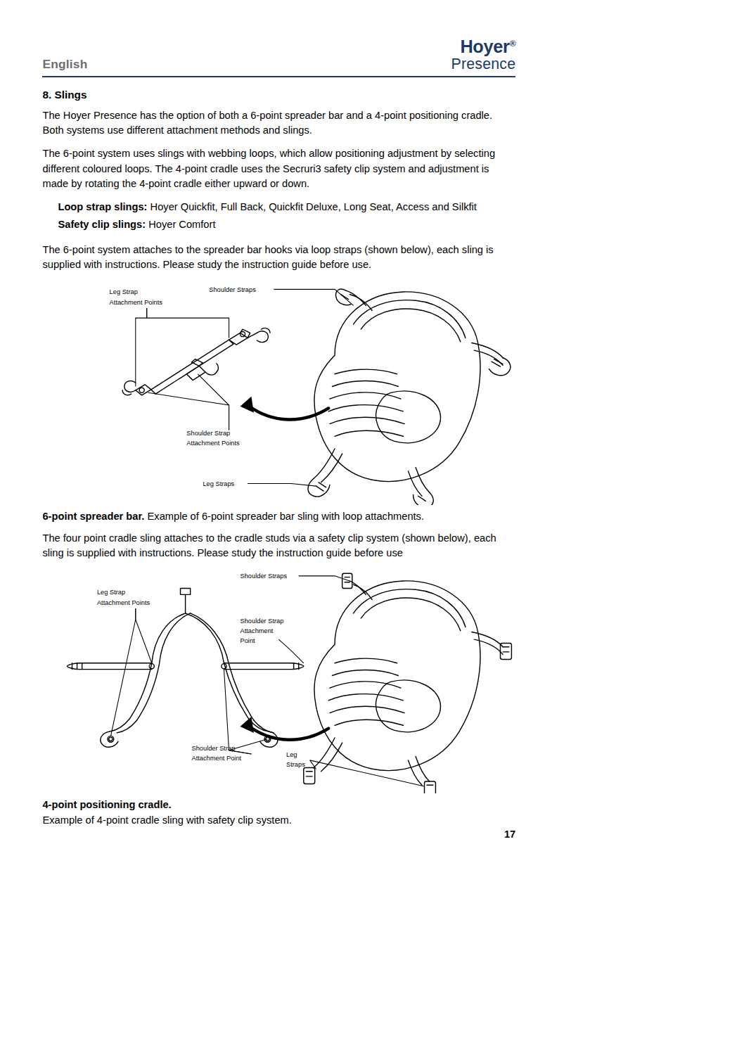English
Hoyer®
Presence
8. Slings
The Hoyer Presence has the option of both a 6-point spreader bar and a 4-point positioning cradle. Both systems use different attachment methods and slings.
The 6-point system uses slings with webbing loops, which allow positioning adjustment by selecting different coloured loops. The 4-point cradle uses the Secruri3 safety clip system and adjustment is made by rotating the 4-point cradle either upward or down.
Loop strap slings: Hoyer Quickfit, Full Back, Quickfit Deluxe, Long Seat, Access and Silkfit
Safety clip slings: Hoyer Comfort
The 6-point system attaches to the spreader bar hooks via loop straps (shown below), each sling is supplied with instructions. Please study the instruction guide before use.
Leg Strap Attachment Points Shoulder Straps Shoulder Strap Attachment Points Leg Straps
6-point spreader bar. Example of 6-point spreader bar sling with loop attachments.
The four point cradle sling attaches to the cradle studs via a safety clip system (shown below), each sling is supplied with instructions. Please study the instruction guide before use
Leg Strap Attachment Points Shoulder Straps Shoulder Strap Attachment Point Shoulder Strap Attachment Point Leg Straps
4-point positioning cradle.
Example of 4-point cradle sling with safety clip system.
17